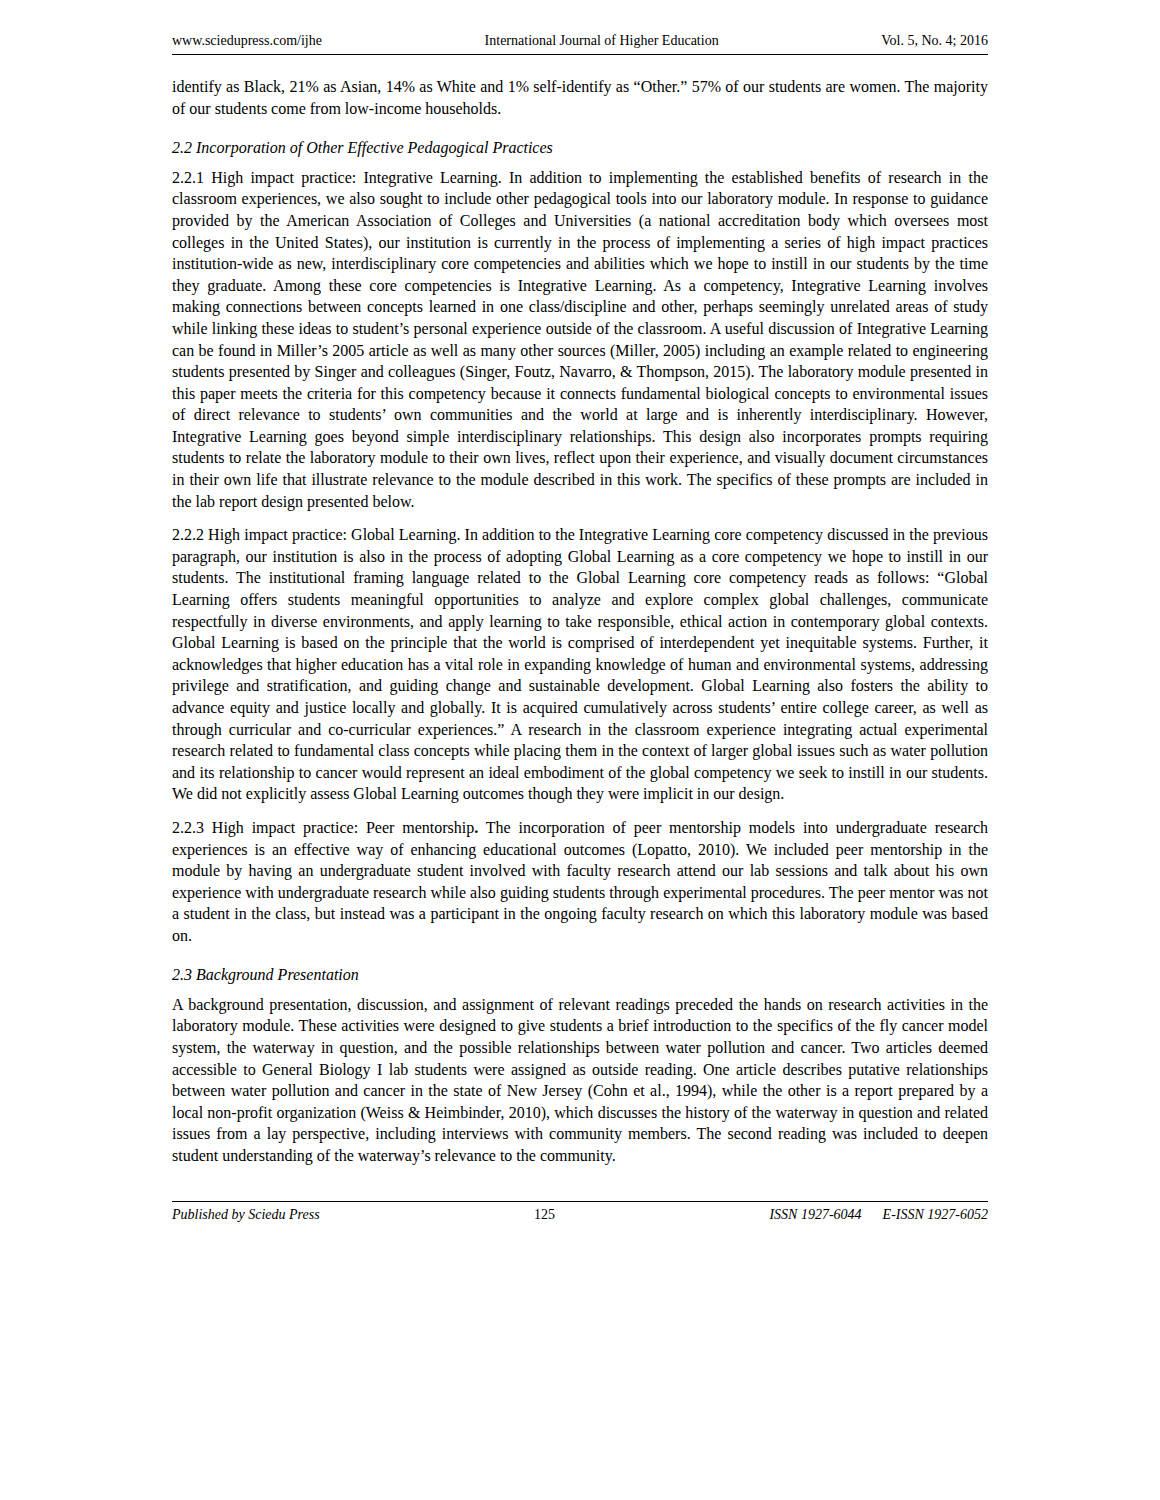www.sciedupress.com/ijhe
International Journal of Higher Education
Vol. 5, No. 4; 2016
identify as Black, 21% as Asian, 14% as White and 1% self-identify as “Other.” 57% of our students are women. The majority of our students come from low-income households.
2.2 Incorporation of Other Effective Pedagogical Practices
2.2.1 High impact practice: Integrative Learning. In addition to implementing the established benefits of research in the classroom experiences, we also sought to include other pedagogical tools into our laboratory module. In response to guidance provided by the American Association of Colleges and Universities (a national accreditation body which oversees most colleges in the United States), our institution is currently in the process of implementing a series of high impact practices institution-wide as new, interdisciplinary core competencies and abilities which we hope to instill in our students by the time they graduate. Among these core competencies is Integrative Learning. As a competency, Integrative Learning involves making connections between concepts learned in one class/discipline and other, perhaps seemingly unrelated areas of study while linking these ideas to student’s personal experience outside of the classroom. A useful discussion of Integrative Learning can be found in Miller’s 2005 article as well as many other sources (Miller, 2005) including an example related to engineering students presented by Singer and colleagues (Singer, Foutz, Navarro, & Thompson, 2015). The laboratory module presented in this paper meets the criteria for this competency because it connects fundamental biological concepts to environmental issues of direct relevance to students’ own communities and the world at large and is inherently interdisciplinary. However, Integrative Learning goes beyond simple interdisciplinary relationships. This design also incorporates prompts requiring students to relate the laboratory module to their own lives, reflect upon their experience, and visually document circumstances in their own life that illustrate relevance to the module described in this work. The specifics of these prompts are included in the lab report design presented below.
2.2.2 High impact practice: Global Learning. In addition to the Integrative Learning core competency discussed in the previous paragraph, our institution is also in the process of adopting Global Learning as a core competency we hope to instill in our students. The institutional framing language related to the Global Learning core competency reads as follows: “Global Learning offers students meaningful opportunities to analyze and explore complex global challenges, communicate respectfully in diverse environments, and apply learning to take responsible, ethical action in contemporary global contexts. Global Learning is based on the principle that the world is comprised of interdependent yet inequitable systems. Further, it acknowledges that higher education has a vital role in expanding knowledge of human and environmental systems, addressing privilege and stratification, and guiding change and sustainable development. Global Learning also fosters the ability to advance equity and justice locally and globally. It is acquired cumulatively across students’ entire college career, as well as through curricular and co-curricular experiences.” A research in the classroom experience integrating actual experimental research related to fundamental class concepts while placing them in the context of larger global issues such as water pollution and its relationship to cancer would represent an ideal embodiment of the global competency we seek to instill in our students. We did not explicitly assess Global Learning outcomes though they were implicit in our design.
2.2.3 High impact practice: Peer mentorship. The incorporation of peer mentorship models into undergraduate research experiences is an effective way of enhancing educational outcomes (Lopatto, 2010). We included peer mentorship in the module by having an undergraduate student involved with faculty research attend our lab sessions and talk about his own experience with undergraduate research while also guiding students through experimental procedures. The peer mentor was not a student in the class, but instead was a participant in the ongoing faculty research on which this laboratory module was based on.
2.3 Background Presentation
A background presentation, discussion, and assignment of relevant readings preceded the hands on research activities in the laboratory module. These activities were designed to give students a brief introduction to the specifics of the fly cancer model system, the waterway in question, and the possible relationships between water pollution and cancer. Two articles deemed accessible to General Biology I lab students were assigned as outside reading. One article describes putative relationships between water pollution and cancer in the state of New Jersey (Cohn et al., 1994), while the other is a report prepared by a local non-profit organization (Weiss & Heimbinder, 2010), which discusses the history of the waterway in question and related issues from a lay perspective, including interviews with community members. The second reading was included to deepen student understanding of the waterway’s relevance to the community.
Published by Sciedu Press
125
ISSN 1927-6044E-ISSN 1927-6052